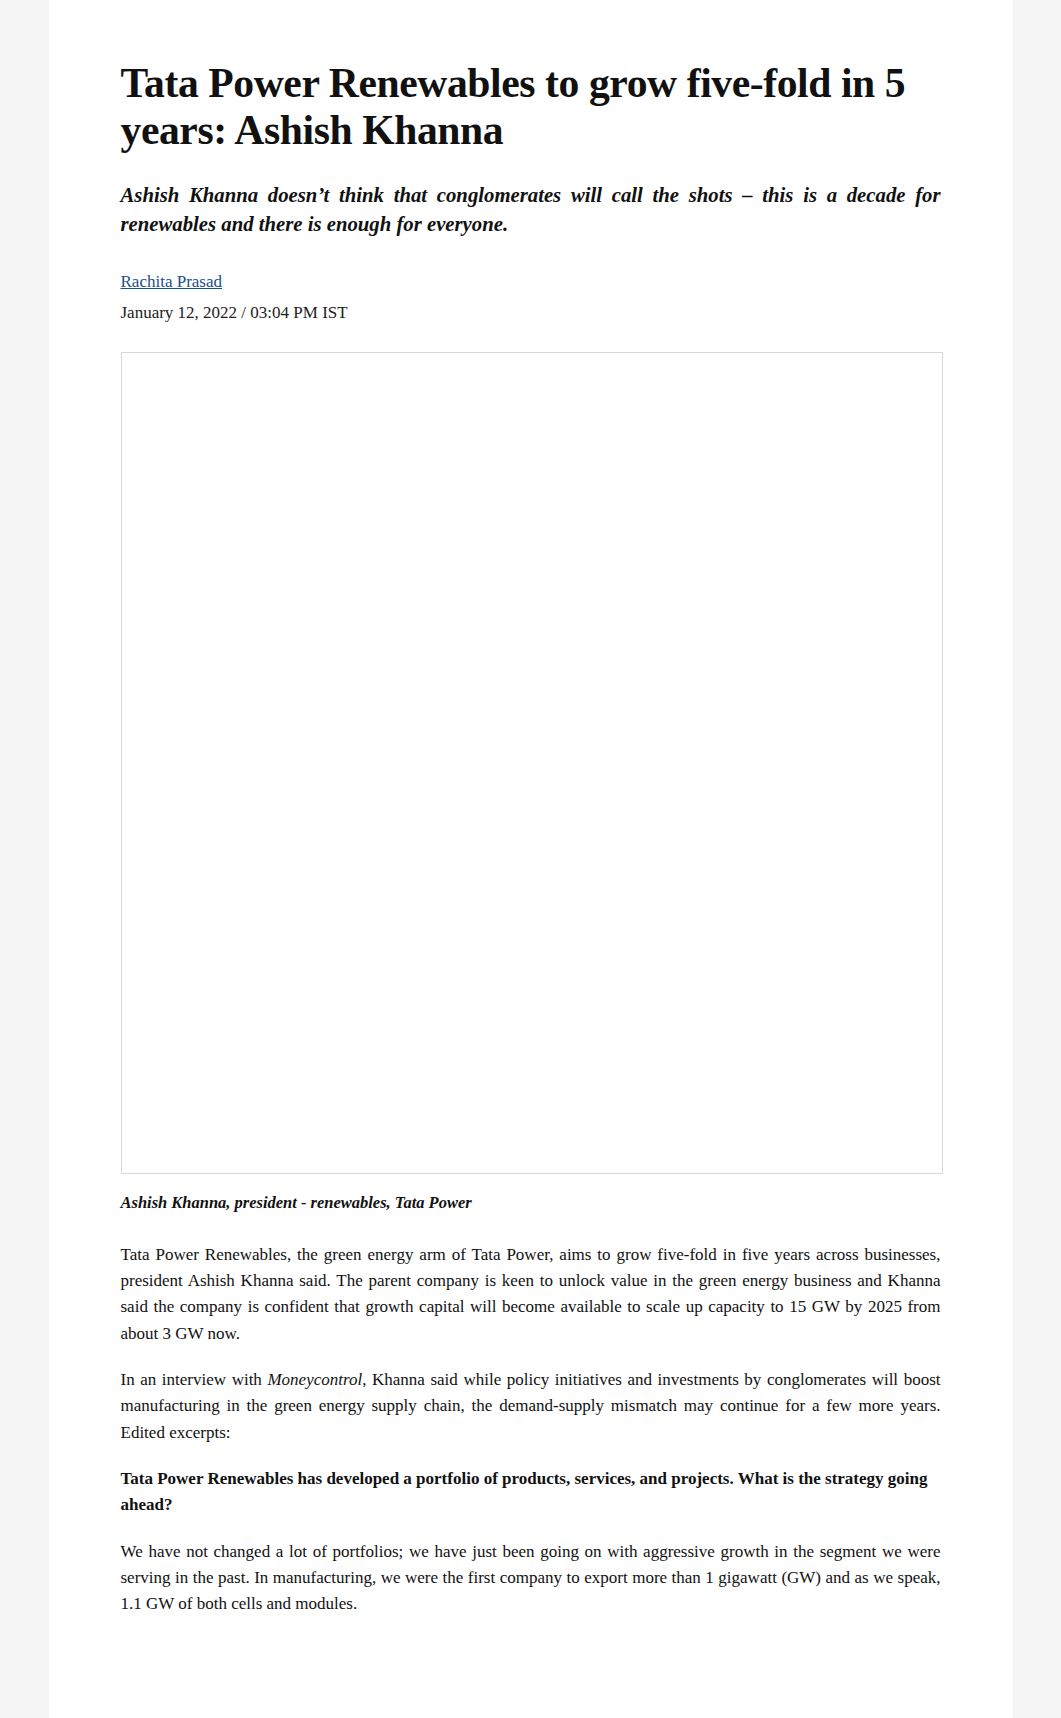Tata Power Renewables to grow five-fold in 5 years: Ashish Khanna
Ashish Khanna doesn’t think that conglomerates will call the shots – this is a decade for renewables and there is enough for everyone.
Rachita Prasad
January 12, 2022 / 03:04 PM IST
Ashish Khanna, president - renewables, Tata Power
Tata Power Renewables, the green energy arm of Tata Power, aims to grow five-fold in five years across businesses, president Ashish Khanna said. The parent company is keen to unlock value in the green energy business and Khanna said the company is confident that growth capital will become available to scale up capacity to 15 GW by 2025 from about 3 GW now.
In an interview with Moneycontrol, Khanna said while policy initiatives and investments by conglomerates will boost manufacturing in the green energy supply chain, the demand-supply mismatch may continue for a few more years. Edited excerpts:
Tata Power Renewables has developed a portfolio of products, services, and projects. What is the strategy going ahead?
We have not changed a lot of portfolios; we have just been going on with aggressive growth in the segment we were serving in the past. In manufacturing, we were the first company to export more than 1 gigawatt (GW) and as we speak, 1.1 GW of both cells and modules.